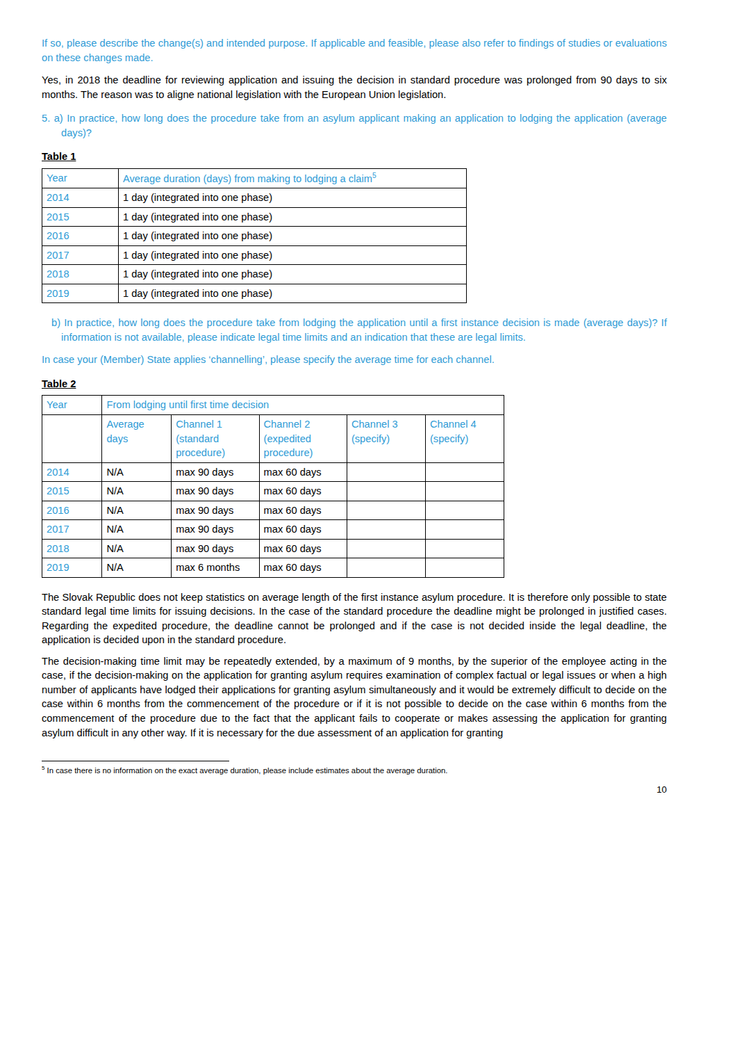If so, please describe the change(s) and intended purpose. If applicable and feasible, please also refer to findings of studies or evaluations on these changes made.
Yes, in 2018 the deadline for reviewing application and issuing the decision in standard procedure was prolonged from 90 days to six months. The reason was to aligne national legislation with the European Union legislation.
5. a) In practice, how long does the procedure take from an asylum applicant making an application to lodging the application (average days)?
Table 1
| Year | Average duration (days) from making to lodging a claim 5 |
| 2014 | 1 day (integrated into one phase) |
| 2015 | 1 day (integrated into one phase) |
| 2016 | 1 day (integrated into one phase) |
| 2017 | 1 day (integrated into one phase) |
| 2018 | 1 day (integrated into one phase) |
| 2019 | 1 day (integrated into one phase) |
b) In practice, how long does the procedure take from lodging the application until a first instance decision is made (average days)? If information is not available, please indicate legal time limits and an indication that these are legal limits.
In case your (Member) State applies ‘channelling’, please specify the average time for each channel.
Table 2
| Year | From lodging until first time decision |
| | Average days | Channel 1 (standard procedure) | Channel 2 (expedited procedure) | Channel 3 (specify) | Channel 4 (specify) |
| 2014 | N/A | max 90 days | max 60 days | | |
| 2015 | N/A | max 90 days | max 60 days | | |
| 2016 | N/A | max 90 days | max 60 days | | |
| 2017 | N/A | max 90 days | max 60 days | | |
| 2018 | N/A | max 90 days | max 60 days | | |
| 2019 | N/A | max 6 months | max 60 days | | |
The Slovak Republic does not keep statistics on average length of the first instance asylum procedure. It is therefore only possible to state standard legal time limits for issuing decisions. In the case of the standard procedure the deadline might be prolonged in justified cases. Regarding the expedited procedure, the deadline cannot be prolonged and if the case is not decided inside the legal deadline, the application is decided upon in the standard procedure.
The decision-making time limit may be repeatedly extended, by a maximum of 9 months, by the superior of the employee acting in the case, if the decision-making on the application for granting asylum requires examination of complex factual or legal issues or when a high number of applicants have lodged their applications for granting asylum simultaneously and it would be extremely difficult to decide on the case within 6 months from the commencement of the procedure or if it is not possible to decide on the case within 6 months from the commencement of the procedure due to the fact that the applicant fails to cooperate or makes assessing the application for granting asylum difficult in any other way. If it is necessary for the due assessment of an application for granting
5 In case there is no information on the exact average duration, please include estimates about the average duration.
10